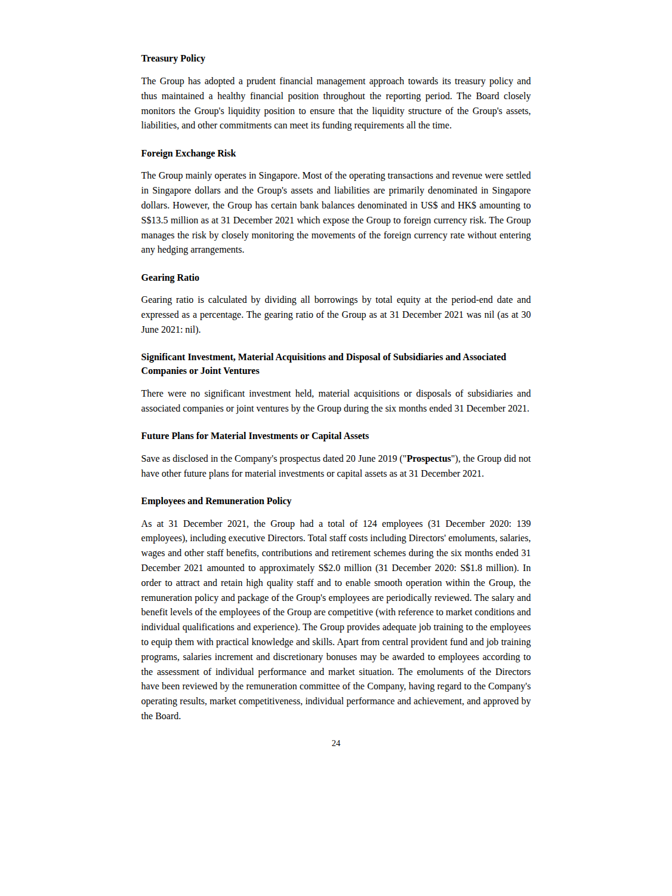Treasury Policy
The Group has adopted a prudent financial management approach towards its treasury policy and thus maintained a healthy financial position throughout the reporting period. The Board closely monitors the Group's liquidity position to ensure that the liquidity structure of the Group's assets, liabilities, and other commitments can meet its funding requirements all the time.
Foreign Exchange Risk
The Group mainly operates in Singapore. Most of the operating transactions and revenue were settled in Singapore dollars and the Group's assets and liabilities are primarily denominated in Singapore dollars. However, the Group has certain bank balances denominated in US$ and HK$ amounting to S$13.5 million as at 31 December 2021 which expose the Group to foreign currency risk. The Group manages the risk by closely monitoring the movements of the foreign currency rate without entering any hedging arrangements.
Gearing Ratio
Gearing ratio is calculated by dividing all borrowings by total equity at the period-end date and expressed as a percentage. The gearing ratio of the Group as at 31 December 2021 was nil (as at 30 June 2021: nil).
Significant Investment, Material Acquisitions and Disposal of Subsidiaries and Associated Companies or Joint Ventures
There were no significant investment held, material acquisitions or disposals of subsidiaries and associated companies or joint ventures by the Group during the six months ended 31 December 2021.
Future Plans for Material Investments or Capital Assets
Save as disclosed in the Company's prospectus dated 20 June 2019 ("Prospectus"), the Group did not have other future plans for material investments or capital assets as at 31 December 2021.
Employees and Remuneration Policy
As at 31 December 2021, the Group had a total of 124 employees (31 December 2020: 139 employees), including executive Directors. Total staff costs including Directors' emoluments, salaries, wages and other staff benefits, contributions and retirement schemes during the six months ended 31 December 2021 amounted to approximately S$2.0 million (31 December 2020: S$1.8 million). In order to attract and retain high quality staff and to enable smooth operation within the Group, the remuneration policy and package of the Group's employees are periodically reviewed. The salary and benefit levels of the employees of the Group are competitive (with reference to market conditions and individual qualifications and experience). The Group provides adequate job training to the employees to equip them with practical knowledge and skills. Apart from central provident fund and job training programs, salaries increment and discretionary bonuses may be awarded to employees according to the assessment of individual performance and market situation. The emoluments of the Directors have been reviewed by the remuneration committee of the Company, having regard to the Company's operating results, market competitiveness, individual performance and achievement, and approved by the Board.
24